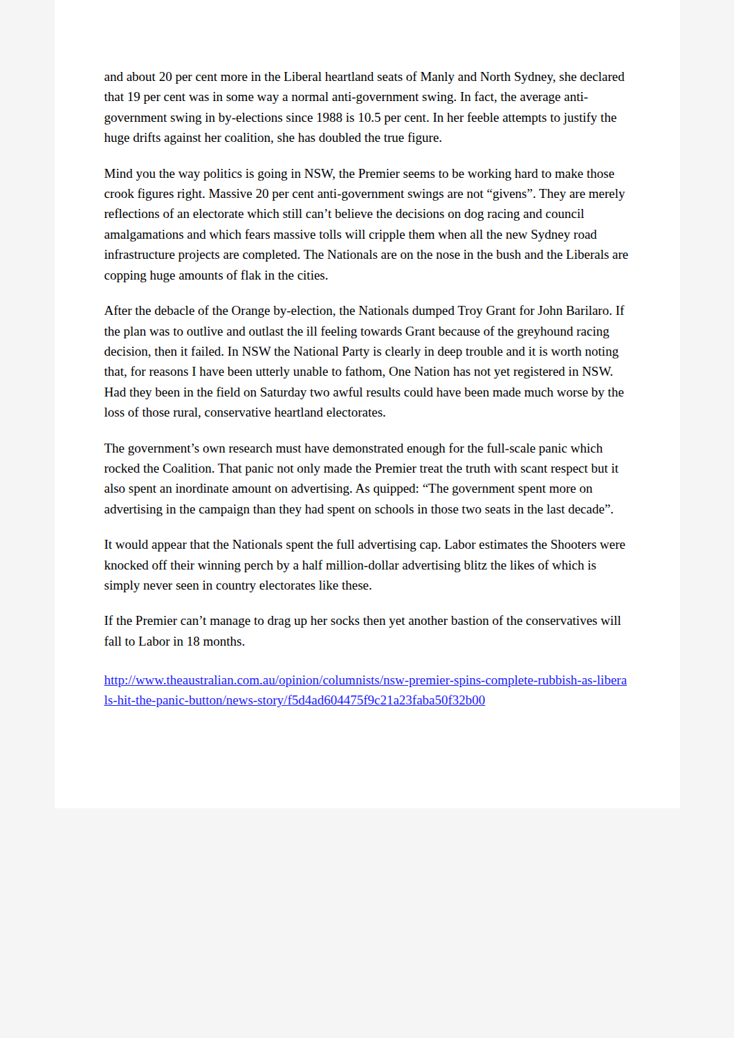and about 20 per cent more in the Liberal heartland seats of Manly and North Sydney, she declared that 19 per cent was in some way a normal anti-government swing. In fact, the average anti-government swing in by-elections since 1988 is 10.5 per cent. In her feeble attempts to justify the huge drifts against her coalition, she has doubled the true figure.
Mind you the way politics is going in NSW, the Premier seems to be working hard to make those crook figures right. Massive 20 per cent anti-government swings are not “givens”. They are merely reflections of an electorate which still can’t believe the decisions on dog racing and council amalgamations and which fears massive tolls will cripple them when all the new Sydney road infrastructure projects are completed. The Nationals are on the nose in the bush and the Liberals are copping huge amounts of flak in the cities.
After the debacle of the Orange by-election, the Nationals dumped Troy Grant for John Barilaro. If the plan was to outlive and outlast the ill feeling towards Grant because of the greyhound racing decision, then it failed. In NSW the National Party is clearly in deep trouble and it is worth noting that, for reasons I have been utterly unable to fathom, One Nation has not yet registered in NSW. Had they been in the field on Saturday two awful results could have been made much worse by the loss of those rural, conservative heartland electorates.
The government’s own research must have demonstrated enough for the full-scale panic which rocked the Coalition. That panic not only made the Premier treat the truth with scant respect but it also spent an inordinate amount on advertising. As quipped: “The government spent more on advertising in the campaign than they had spent on schools in those two seats in the last decade”.
It would appear that the Nationals spent the full advertising cap. Labor estimates the Shooters were knocked off their winning perch by a half million-dollar advertising blitz the likes of which is simply never seen in country electorates like these.
If the Premier can’t manage to drag up her socks then yet another bastion of the conservatives will fall to Labor in 18 months.
http://www.theaustralian.com.au/opinion/columnists/nsw-premier-spins-complete-rubbish-as-liberals-hit-the-panic-button/news-story/f5d4ad604475f9c21a23faba50f32b00